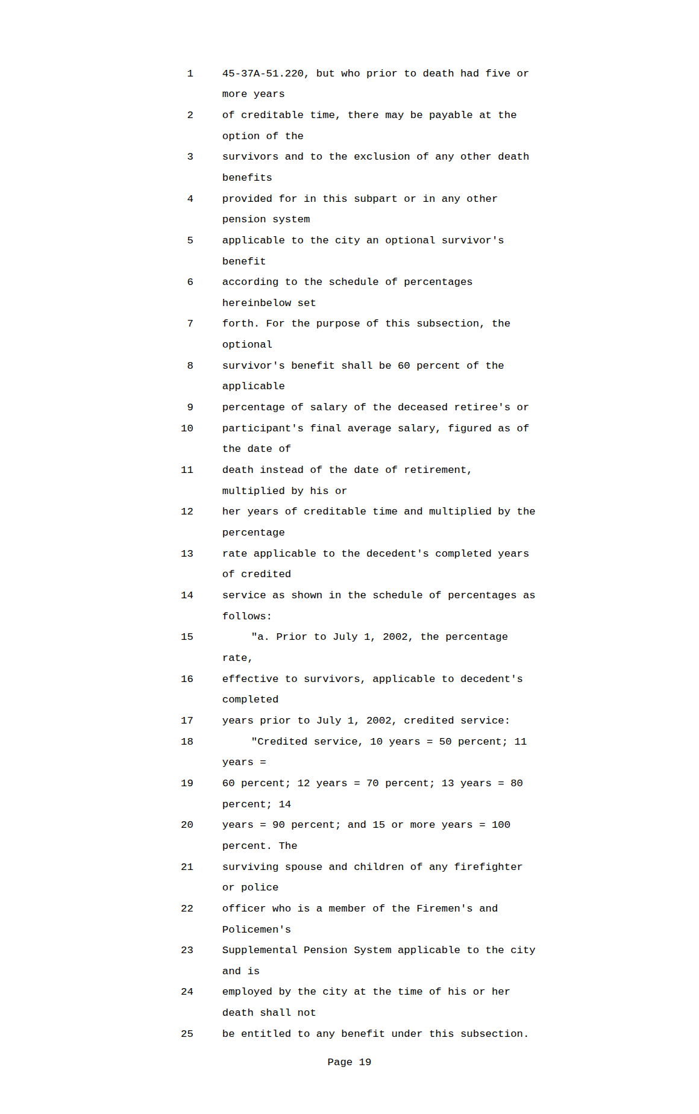45-37A-51.220, but who prior to death had five or more years
of creditable time, there may be payable at the option of the
survivors and to the exclusion of any other death benefits
provided for in this subpart or in any other pension system
applicable to the city an optional survivor's benefit
according to the schedule of percentages hereinbelow set
forth. For the purpose of this subsection, the optional
survivor's benefit shall be 60 percent of the applicable
percentage of salary of the deceased retiree's or
participant's final average salary, figured as of the date of
death instead of the date of retirement, multiplied by his or
her years of creditable time and multiplied by the percentage
rate applicable to the decedent's completed years of credited
service as shown in the schedule of percentages as follows:
"a. Prior to July 1, 2002, the percentage rate,
effective to survivors, applicable to decedent's completed
years prior to July 1, 2002, credited service:
"Credited service, 10 years = 50 percent; 11 years =
60 percent; 12 years = 70 percent; 13 years = 80 percent; 14
years = 90 percent; and 15 or more years = 100 percent. The
surviving spouse and children of any firefighter or police
officer who is a member of the Firemen's and Policemen's
Supplemental Pension System applicable to the city and is
employed by the city at the time of his or her death shall not
be entitled to any benefit under this subsection.
Page 19